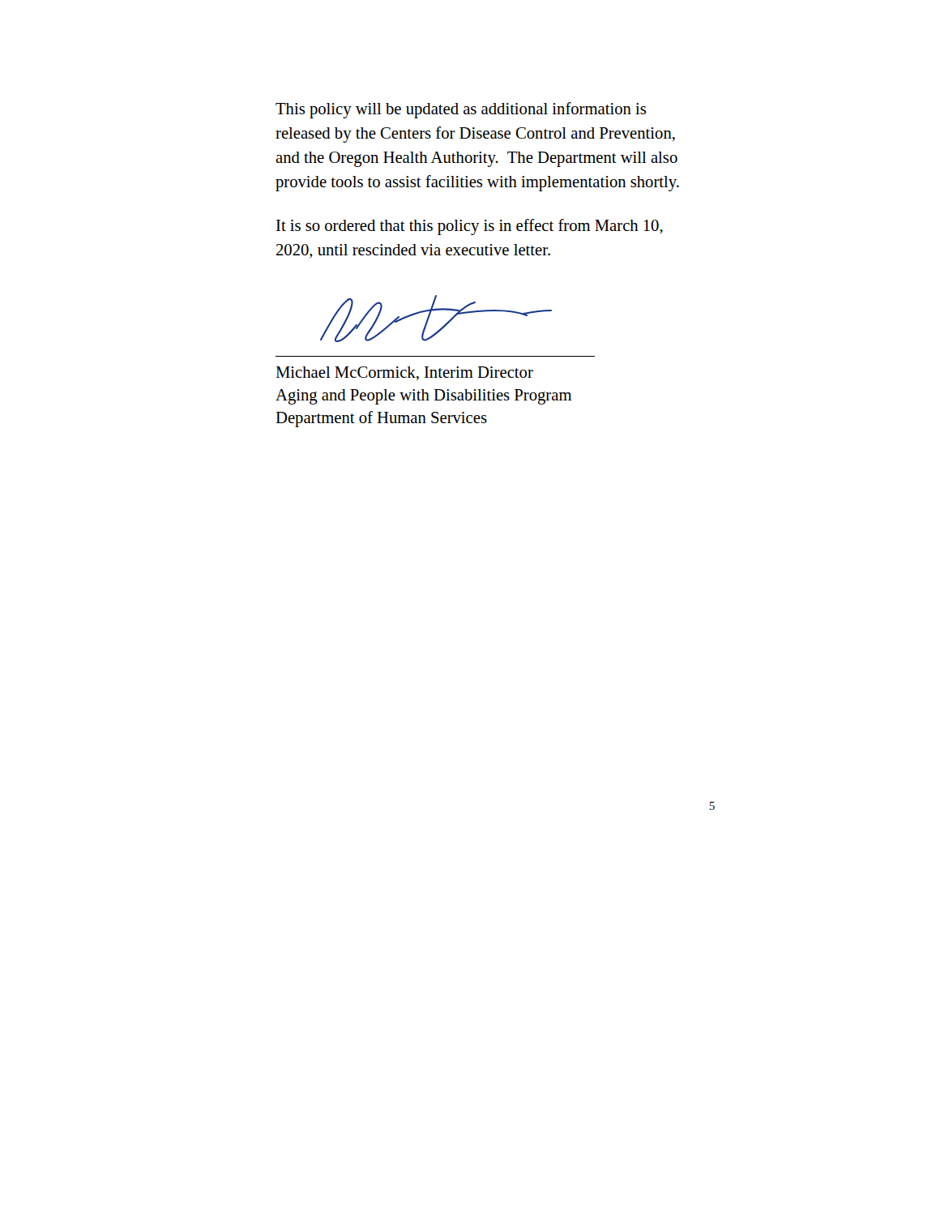This policy will be updated as additional information is released by the Centers for Disease Control and Prevention, and the Oregon Health Authority. The Department will also provide tools to assist facilities with implementation shortly.
It is so ordered that this policy is in effect from March 10, 2020, until rescinded via executive letter.
Michael McCormick, Interim Director
Aging and People with Disabilities Program
Department of Human Services
5